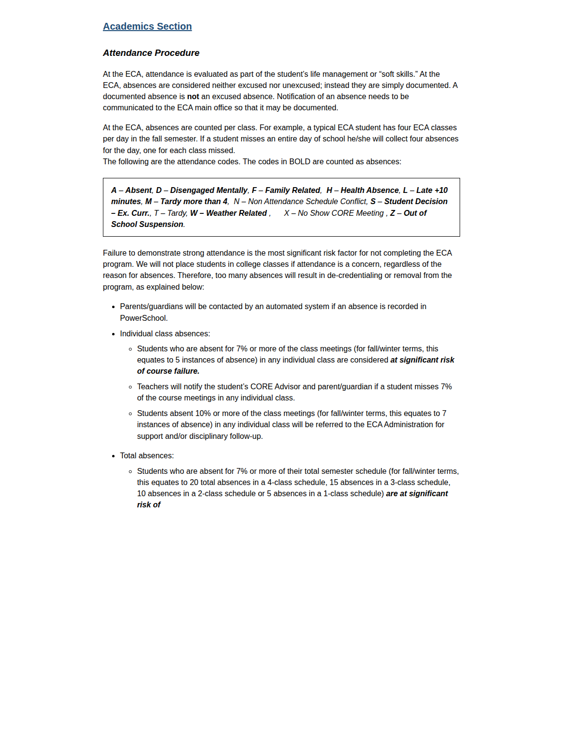Academics Section
Attendance Procedure
At the ECA, attendance is evaluated as part of the student’s life management or “soft skills.” At the ECA, absences are considered neither excused nor unexcused; instead they are simply documented. A documented absence is not an excused absence. Notification of an absence needs to be communicated to the ECA main office so that it may be documented.
At the ECA, absences are counted per class. For example, a typical ECA student has four ECA classes per day in the fall semester. If a student misses an entire day of school he/she will collect four absences for the day, one for each class missed.
The following are the attendance codes. The codes in BOLD are counted as absences:
A – Absent, D – Disengaged Mentally, F – Family Related, H – Health Absence, L – Late +10 minutes, M – Tardy more than 4, N – Non Attendance Schedule Conflict, S – Student Decision – Ex. Curr., T – Tardy, W – Weather Related , X – No Show CORE Meeting , Z – Out of School Suspension.
Failure to demonstrate strong attendance is the most significant risk factor for not completing the ECA program. We will not place students in college classes if attendance is a concern, regardless of the reason for absences. Therefore, too many absences will result in de-credentialing or removal from the program, as explained below:
Parents/guardians will be contacted by an automated system if an absence is recorded in PowerSchool.
Individual class absences:
Students who are absent for 7% or more of the class meetings (for fall/winter terms, this equates to 5 instances of absence) in any individual class are considered at significant risk of course failure.
Teachers will notify the student’s CORE Advisor and parent/guardian if a student misses 7% of the course meetings in any individual class.
Students absent 10% or more of the class meetings (for fall/winter terms, this equates to 7 instances of absence) in any individual class will be referred to the ECA Administration for support and/or disciplinary follow-up.
Total absences:
Students who are absent for 7% or more of their total semester schedule (for fall/winter terms, this equates to 20 total absences in a 4-class schedule, 15 absences in a 3-class schedule, 10 absences in a 2-class schedule or 5 absences in a 1-class schedule) are at significant risk of